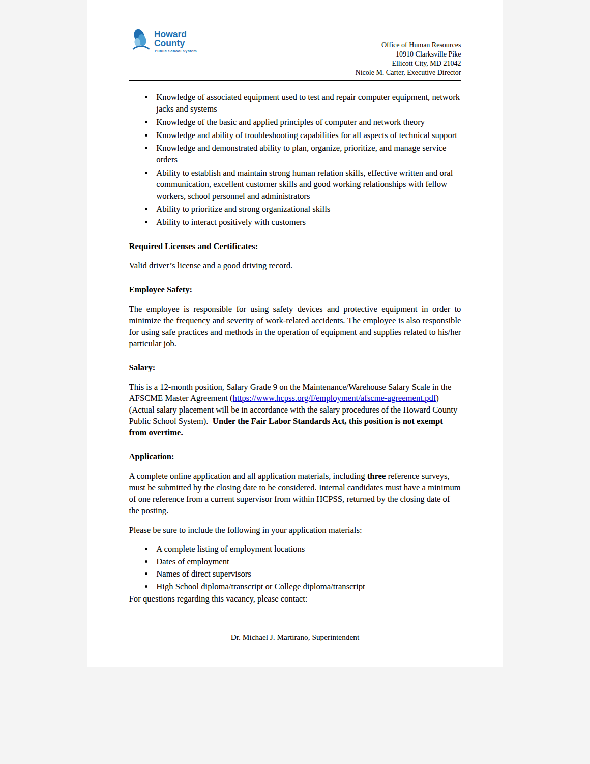Howard County Public School System Howard County Public School System
Office of Human Resources
10910 Clarksville Pike
Ellicott City, MD 21042
Nicole M. Carter, Executive Director
Knowledge of associated equipment used to test and repair computer equipment, network jacks and systems
Knowledge of the basic and applied principles of computer and network theory
Knowledge and ability of troubleshooting capabilities for all aspects of technical support
Knowledge and demonstrated ability to plan, organize, prioritize, and manage service orders
Ability to establish and maintain strong human relation skills, effective written and oral communication, excellent customer skills and good working relationships with fellow workers, school personnel and administrators
Ability to prioritize and strong organizational skills
Ability to interact positively with customers
Required Licenses and Certificates:
Valid driver’s license and a good driving record.
Employee Safety:
The employee is responsible for using safety devices and protective equipment in order to minimize the frequency and severity of work-related accidents. The employee is also responsible for using safe practices and methods in the operation of equipment and supplies related to his/her particular job.
Salary:
This is a 12-month position, Salary Grade 9 on the Maintenance/Warehouse Salary Scale in the AFSCME Master Agreement (https://www.hcpss.org/f/employment/afscme-agreement.pdf) (Actual salary placement will be in accordance with the salary procedures of the Howard County Public School System). Under the Fair Labor Standards Act, this position is not exempt from overtime.
Application:
A complete online application and all application materials, including three reference surveys, must be submitted by the closing date to be considered. Internal candidates must have a minimum of one reference from a current supervisor from within HCPSS, returned by the closing date of the posting.
Please be sure to include the following in your application materials:
A complete listing of employment locations
Dates of employment
Names of direct supervisors
High School diploma/transcript or College diploma/transcript
For questions regarding this vacancy, please contact:
Dr. Michael J. Martirano, Superintendent